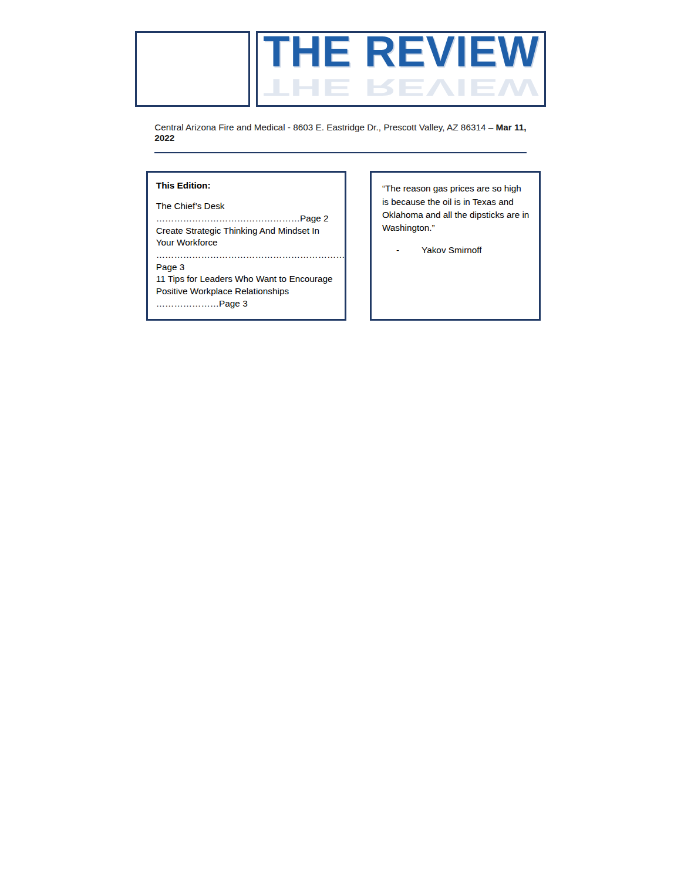THE REVIEW
THE REVIEW
Central Arizona Fire and Medical - 8603 E. Eastridge Dr., Prescott Valley, AZ 86314 – Mar 11, 2022
This Edition:
The Chief’s Desk …………………………………………Page 2
Create Strategic Thinking And Mindset In Your Workforce ………………………………………………………Page 3
11 Tips for Leaders Who Want to Encourage Positive Workplace Relationships …………………Page 3
“The reason gas prices are so high is because the oil is in Texas and Oklahoma and all the dipsticks are in Washington.”
-Yakov Smirnoff